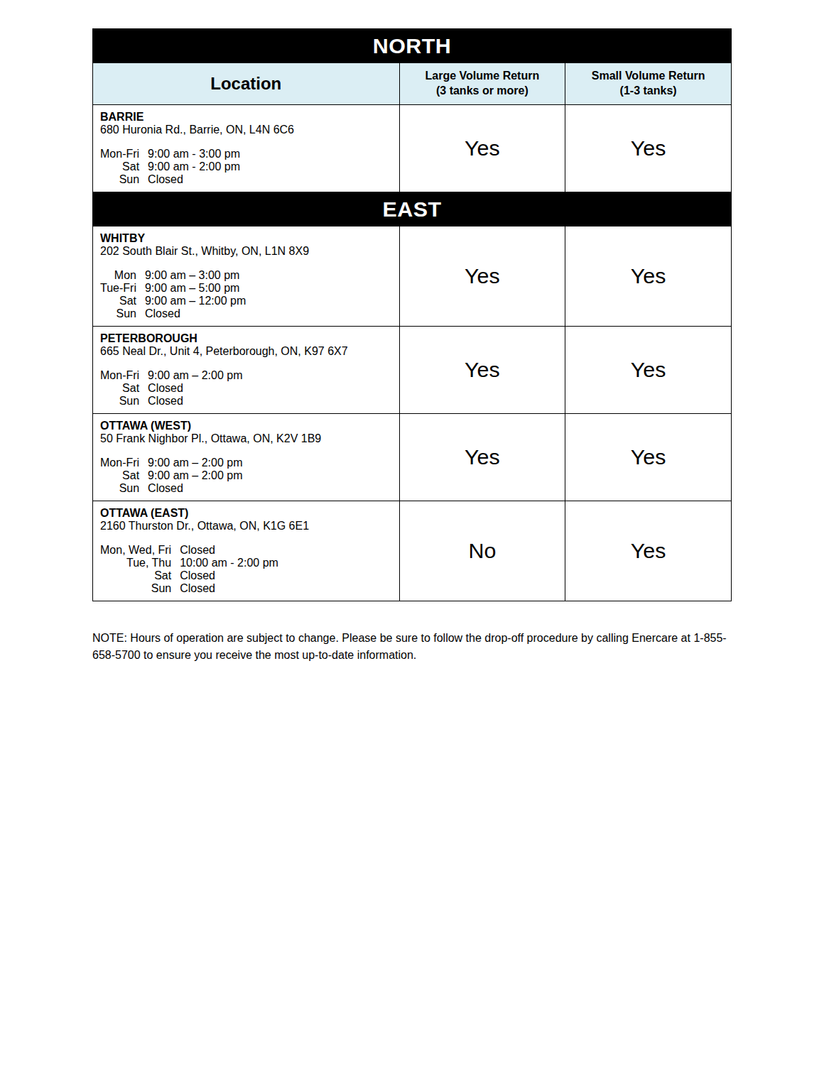| NORTH |
| Location | Large Volume Return (3 tanks or more) | Small Volume Return (1-3 tanks) |
| BARRIE 680 Huronia Rd., Barrie, ON, L4N 6C6 / Mon-Fri / 9:00 am - 3:00 pm / / Sat / 9:00 am - 2:00 pm / / Sun / Closed / | Yes | Yes |
| EAST |
| WHITBY 202 South Blair St., Whitby, ON, L1N 8X9 / Mon / 9:00 am – 3:00 pm / / Tue-Fri / 9:00 am – 5:00 pm / / Sat / 9:00 am – 12:00 pm / / Sun / Closed / | Yes | Yes |
| PETERBOROUGH 665 Neal Dr., Unit 4, Peterborough, ON, K97 6X7 / Mon-Fri / 9:00 am – 2:00 pm / / Sat / Closed / / Sun / Closed / | Yes | Yes |
| OTTAWA (WEST) 50 Frank Nighbor Pl., Ottawa, ON, K2V 1B9 / Mon-Fri / 9:00 am – 2:00 pm / / Sat / 9:00 am – 2:00 pm / / Sun / Closed / | Yes | Yes |
| OTTAWA (EAST) 2160 Thurston Dr., Ottawa, ON, K1G 6E1 / Mon, Wed, Fri / Closed / / Tue, Thu / 10:00 am - 2:00 pm / / Sat / Closed / / Sun / Closed / | No | Yes |
NOTE: Hours of operation are subject to change. Please be sure to follow the drop-off procedure by calling Enercare at 1-855-658-5700 to ensure you receive the most up-to-date information.